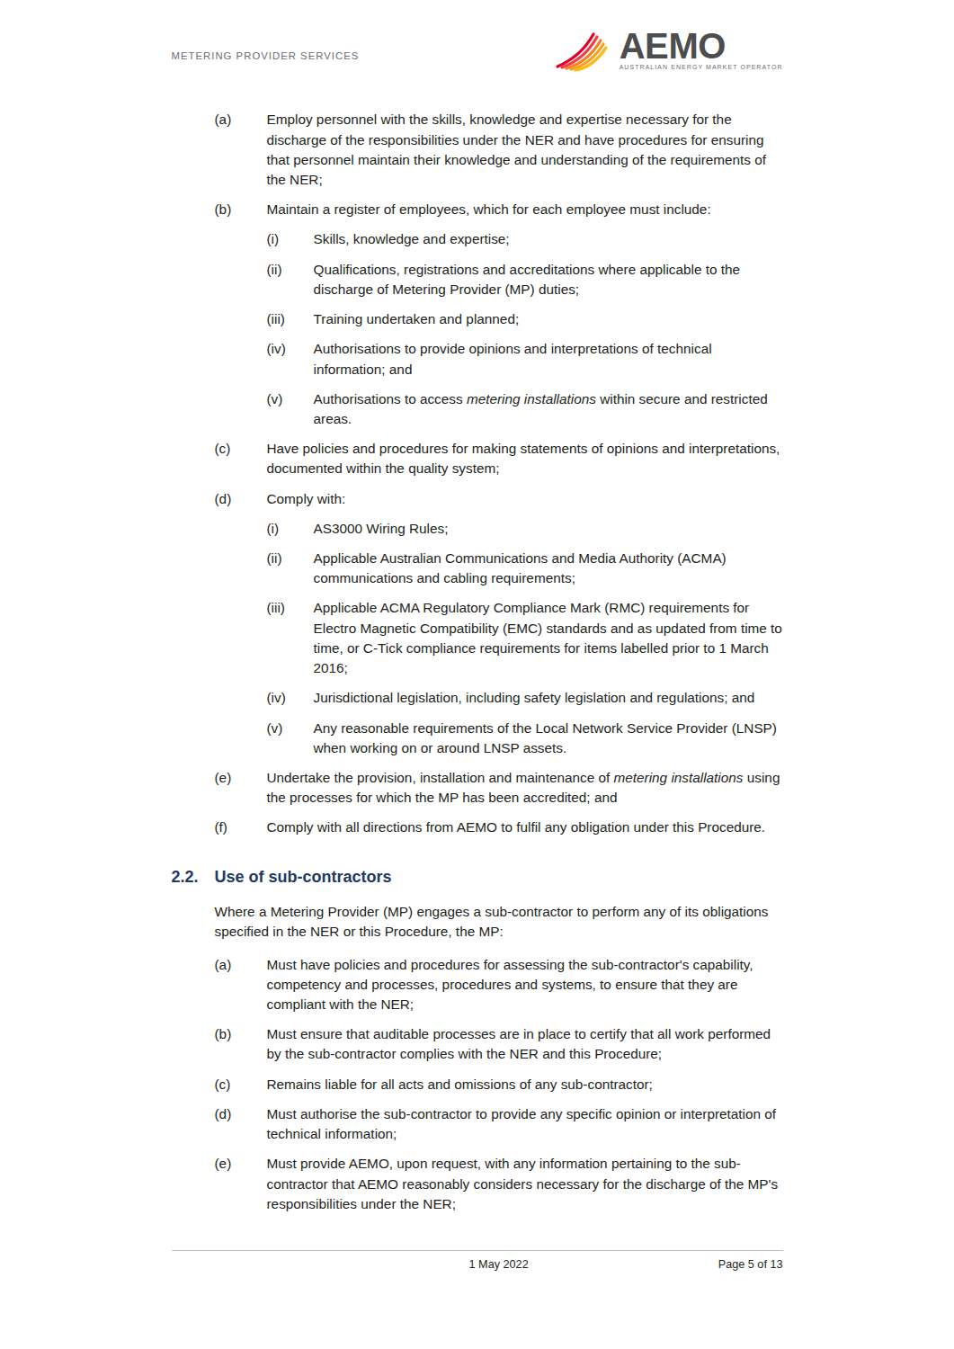Metering Provider Services
AEMO
Australian Energy Market Operator
(a) Employ personnel with the skills, knowledge and expertise necessary for the discharge of the responsibilities under the NER and have procedures for ensuring that personnel maintain their knowledge and understanding of the requirements of the NER;
(b) Maintain a register of employees, which for each employee must include:
(i) Skills, knowledge and expertise;
(ii) Qualifications, registrations and accreditations where applicable to the discharge of Metering Provider (MP) duties;
(iii) Training undertaken and planned;
(iv) Authorisations to provide opinions and interpretations of technical information; and
(v) Authorisations to access metering installations within secure and restricted areas.
(c) Have policies and procedures for making statements of opinions and interpretations, documented within the quality system;
(d) Comply with:
(i) AS3000 Wiring Rules;
(ii) Applicable Australian Communications and Media Authority (ACMA) communications and cabling requirements;
(iii) Applicable ACMA Regulatory Compliance Mark (RMC) requirements for Electro Magnetic Compatibility (EMC) standards and as updated from time to time, or C-Tick compliance requirements for items labelled prior to 1 March 2016;
(iv) Jurisdictional legislation, including safety legislation and regulations; and
(v) Any reasonable requirements of the Local Network Service Provider (LNSP) when working on or around LNSP assets.
(e) Undertake the provision, installation and maintenance of metering installations using the processes for which the MP has been accredited; and
(f) Comply with all directions from AEMO to fulfil any obligation under this Procedure.
2.2. Use of sub-contractors
Where a Metering Provider (MP) engages a sub-contractor to perform any of its obligations specified in the NER or this Procedure, the MP:
(a) Must have policies and procedures for assessing the sub-contractor's capability, competency and processes, procedures and systems, to ensure that they are compliant with the NER;
(b) Must ensure that auditable processes are in place to certify that all work performed by the sub-contractor complies with the NER and this Procedure;
(c) Remains liable for all acts and omissions of any sub-contractor;
(d) Must authorise the sub-contractor to provide any specific opinion or interpretation of technical information;
(e) Must provide AEMO, upon request, with any information pertaining to the sub-contractor that AEMO reasonably considers necessary for the discharge of the MP's responsibilities under the NER;
1 May 2022
Page 5 of 13